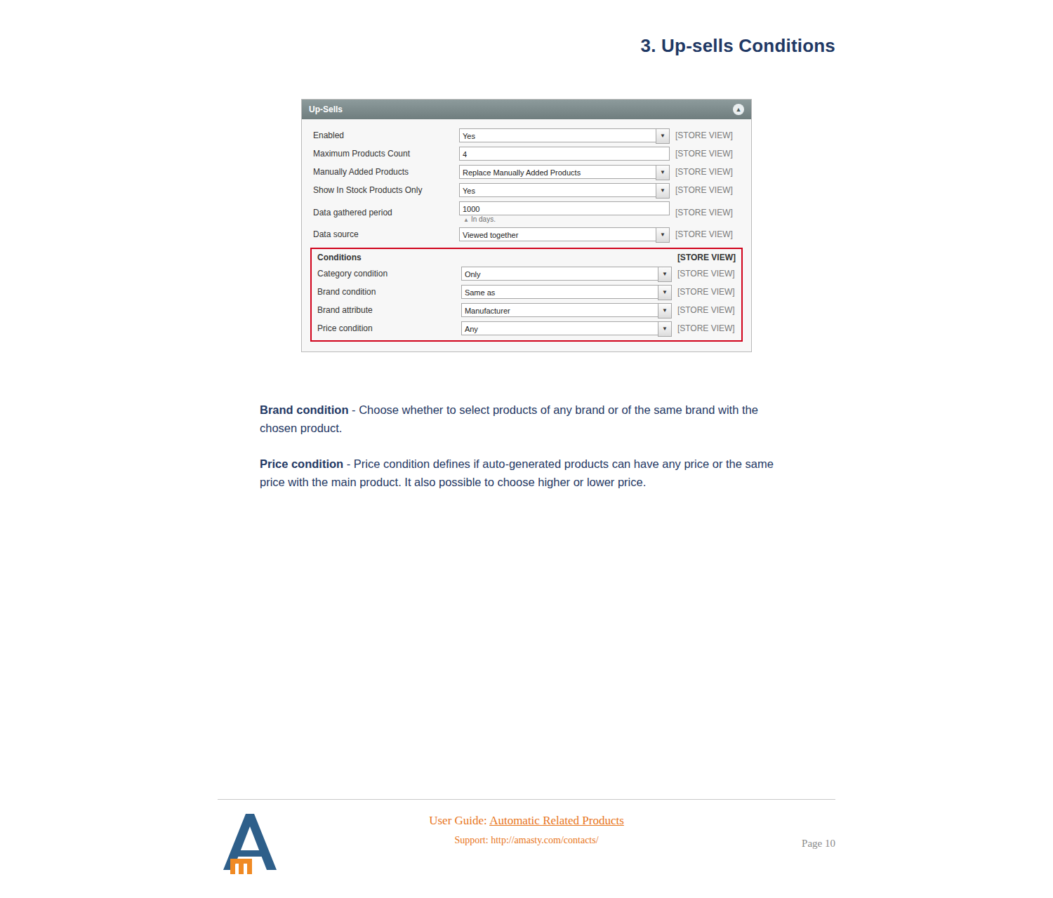3. Up-sells Conditions
Up-Sells ▲
| Enabled | Yes ▼ | [STORE VIEW] |
| Maximum Products Count | 4 | [STORE VIEW] |
| Manually Added Products | Replace Manually Added Products ▼ | [STORE VIEW] |
| Show In Stock Products Only | Yes ▼ | [STORE VIEW] |
| Data gathered period | 1000 ▲ In days. | [STORE VIEW] |
| Data source | Viewed together ▼ | [STORE VIEW] |
| Conditions | | [STORE VIEW] |
| Category condition | Only ▼ | [STORE VIEW] |
| Brand condition | Same as ▼ | [STORE VIEW] |
| Brand attribute | Manufacturer ▼ | [STORE VIEW] |
| Price condition | Any ▼ | [STORE VIEW] |
Brand condition - Choose whether to select products of any brand or of the same brand with the chosen product.
Price condition - Price condition defines if auto-generated products can have any price or the same price with the main product. It also possible to choose higher or lower price.
User Guide: Automatic Related Products
Support: http://amasty.com/contacts/
Page 10